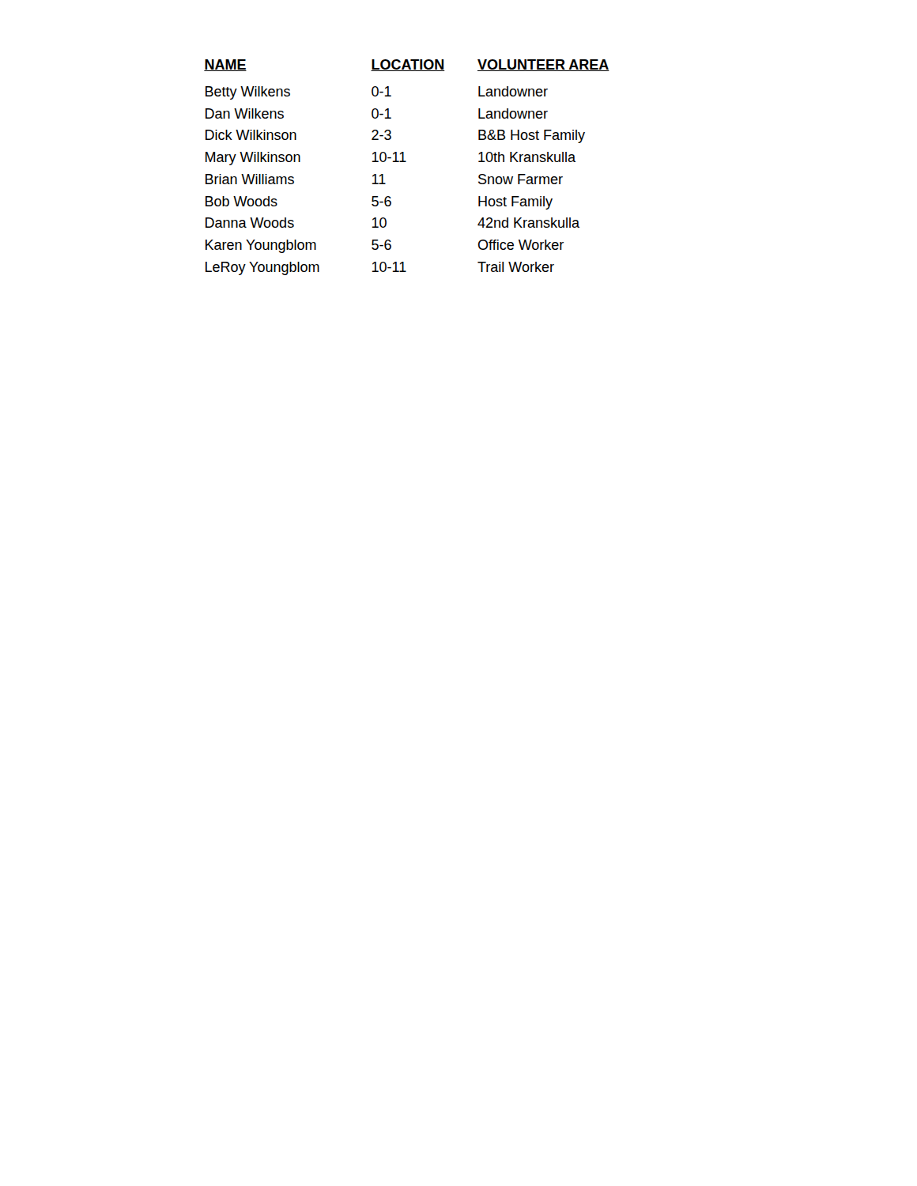| NAME | LOCATION | VOLUNTEER AREA |
| --- | --- | --- |
| Betty Wilkens | 0-1 | Landowner |
| Dan Wilkens | 0-1 | Landowner |
| Dick Wilkinson | 2-3 | B&B Host Family |
| Mary Wilkinson | 10-11 | 10th Kranskulla |
| Brian Williams | 11 | Snow Farmer |
| Bob Woods | 5-6 | Host Family |
| Danna Woods | 10 | 42nd Kranskulla |
| Karen Youngblom | 5-6 | Office Worker |
| LeRoy Youngblom | 10-11 | Trail Worker |